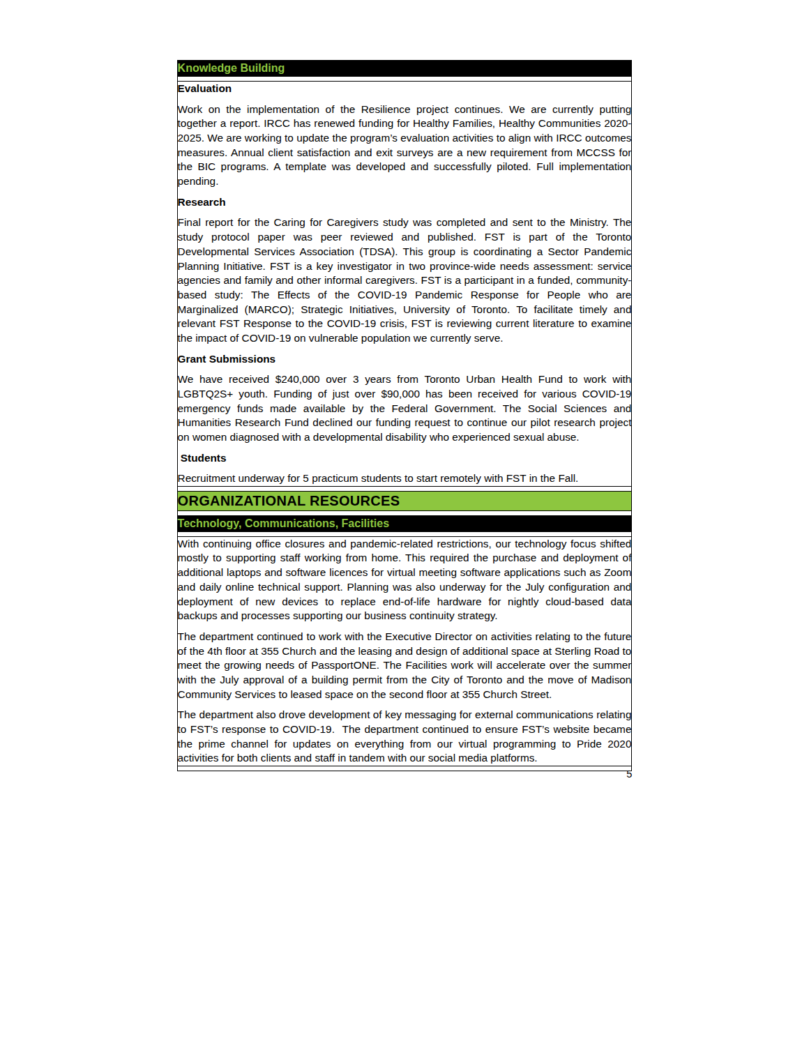| Knowledge Building |
| Evaluation Work on the implementation of the Resilience project continues. We are currently putting together a report. IRCC has renewed funding for Healthy Families, Healthy Communities 2020-2025. We are working to update the program’s evaluation activities to align with IRCC outcomes measures. Annual client satisfaction and exit surveys are a new requirement from MCCSS for the BIC programs. A template was developed and successfully piloted. Full implementation pending. Research Final report for the Caring for Caregivers study was completed and sent to the Ministry. The study protocol paper was peer reviewed and published. FST is part of the Toronto Developmental Services Association (TDSA). This group is coordinating a Sector Pandemic Planning Initiative. FST is a key investigator in two province-wide needs assessment: service agencies and family and other informal caregivers. FST is a participant in a funded, community-based study: The Effects of the COVID-19 Pandemic Response for People who are Marginalized (MARCO); Strategic Initiatives, University of Toronto. To facilitate timely and relevant FST Response to the COVID-19 crisis, FST is reviewing current literature to examine the impact of COVID-19 on vulnerable population we currently serve. Grant Submissions We have received $240,000 over 3 years from Toronto Urban Health Fund to work with LGBTQ2S+ youth. Funding of just over $90,000 has been received for various COVID-19 emergency funds made available by the Federal Government. The Social Sciences and Humanities Research Fund declined our funding request to continue our pilot research project on women diagnosed with a developmental disability who experienced sexual abuse. Students Recruitment underway for 5 practicum students to start remotely with FST in the Fall. |
| ORGANIZATIONAL RESOURCES |
| Technology, Communications, Facilities |
| With continuing office closures and pandemic-related restrictions, our technology focus shifted mostly to supporting staff working from home. This required the purchase and deployment of additional laptops and software licences for virtual meeting software applications such as Zoom and daily online technical support. Planning was also underway for the July configuration and deployment of new devices to replace end-of-life hardware for nightly cloud-based data backups and processes supporting our business continuity strategy. The department continued to work with the Executive Director on activities relating to the future of the 4th floor at 355 Church and the leasing and design of additional space at Sterling Road to meet the growing needs of PassportONE. The Facilities work will accelerate over the summer with the July approval of a building permit from the City of Toronto and the move of Madison Community Services to leased space on the second floor at 355 Church Street. The department also drove development of key messaging for external communications relating to FST’s response to COVID-19. The department continued to ensure FST’s website became the prime channel for updates on everything from our virtual programming to Pride 2020 activities for both clients and staff in tandem with our social media platforms. |
5